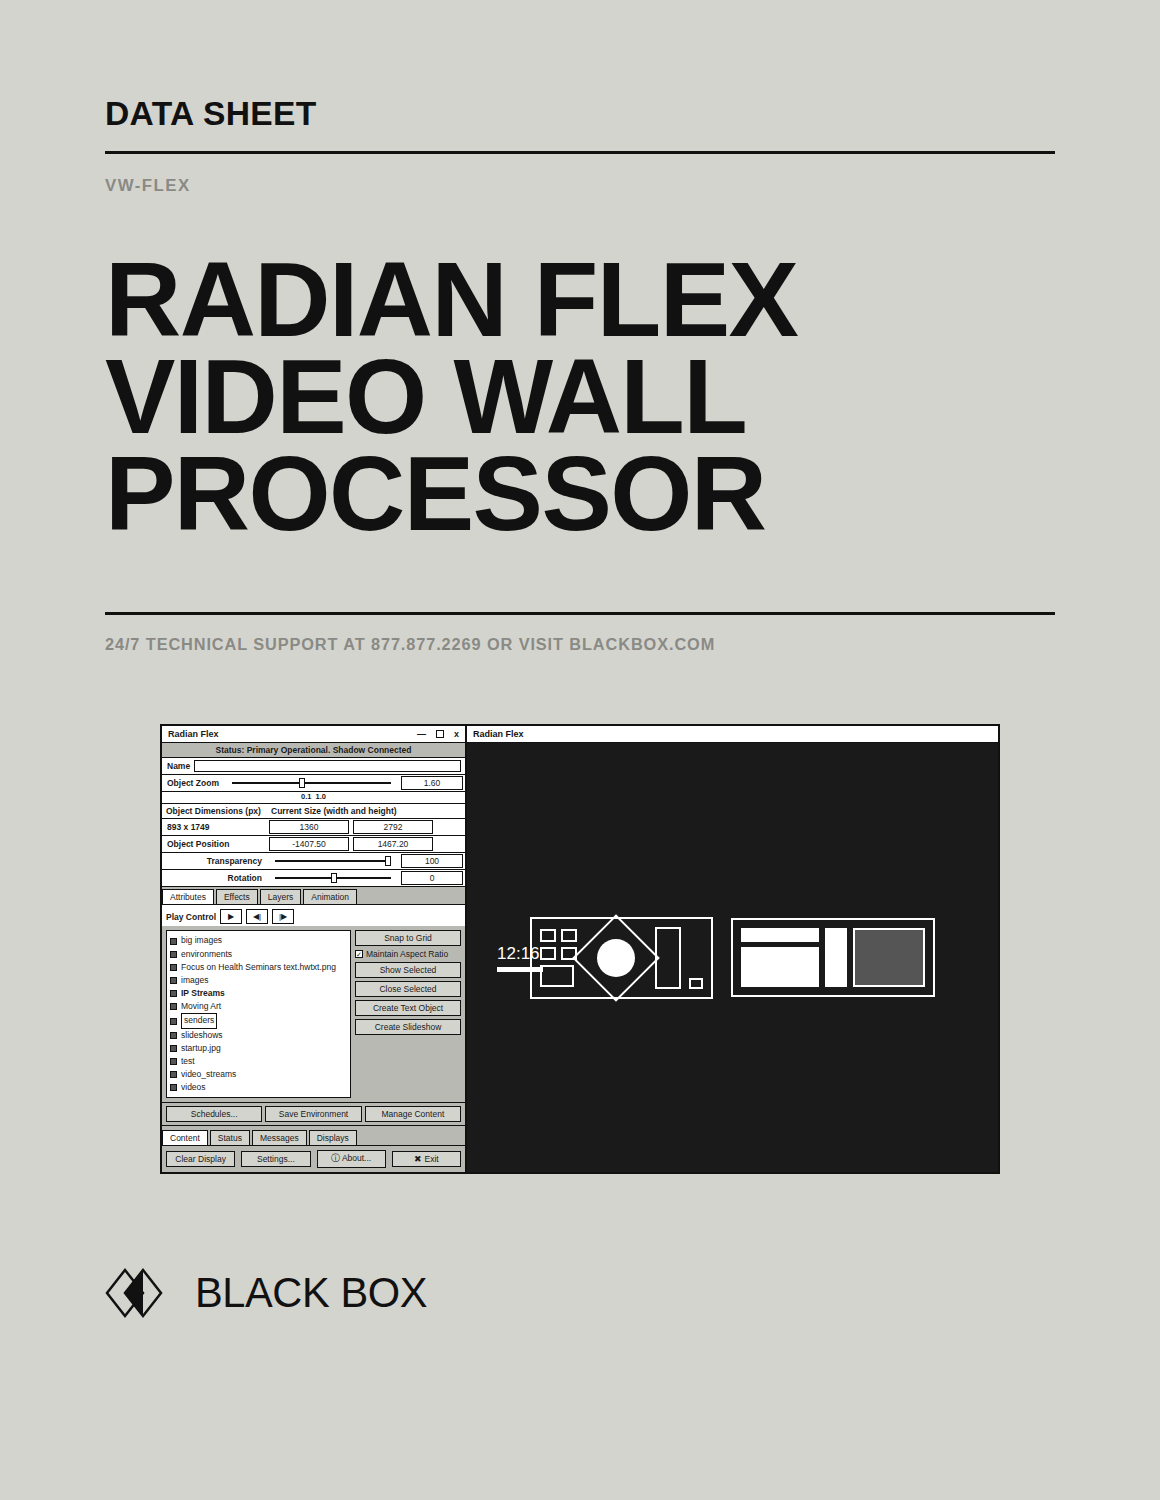DATA SHEET
VW-FLEX
Radian Flex
Video Wall
Processor
24/7 TECHNICAL SUPPORT AT 877.877.2269 OR VISIT BLACKBOX.COM
Radian Flex — x
Status: Primary Operational. Shadow Connected
Name
Object Zoom 1.60
0.1 1.0
Object Dimensions (px)
Current Size (width and height)
893 x 1749 1360 2792
Object Position -1407.50 1467.20
Transparency 100
Rotation 0
Attributes Effects Layers Animation
Play Control ▶ ◀| |▶
big images
environments
Focus on Health Seminars text.hwtxt.png
images
IP Streams
Moving Art
senders
slideshows
startup.jpg
test
video_streams
videos
Snap to Grid
✓ Maintain Aspect Ratio
Show Selected
Close Selected
Create Text Object
Create Slideshow
Schedules...
Save Environment
Manage Content
Content Status Messages Displays
Clear Display
Settings...
ⓘ About...
✖ Exit
Radian Flex
12:16
BLACK BOX